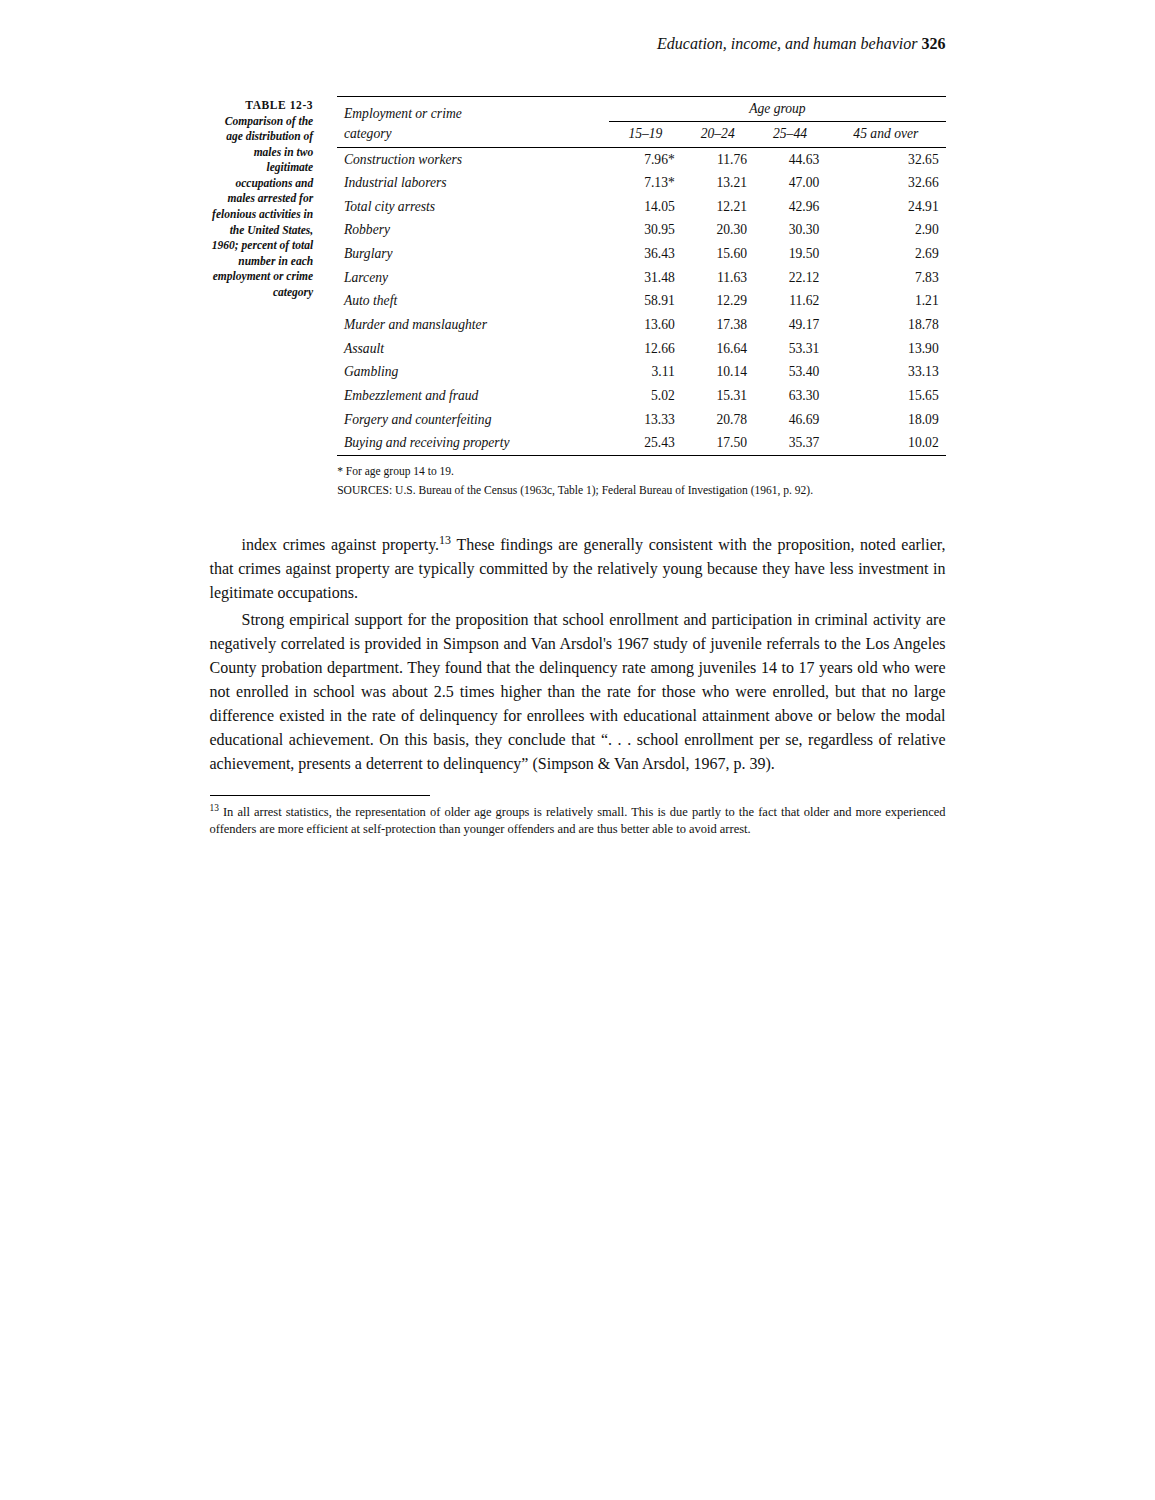Education, income, and human behavior 326
TABLE 12-3
Comparison of the age distribution of males in two legitimate occupations and males arrested for felonious activities in the United States, 1960; percent of total number in each employment or crime category
| Employment or crime category | Age group |
| --- | --- |
| 15–19 | 20–24 | 25–44 | 45 and over |
| Construction workers | 7.96* | 11.76 | 44.63 | 32.65 |
| Industrial laborers | 7.13* | 13.21 | 47.00 | 32.66 |
| Total city arrests | 14.05 | 12.21 | 42.96 | 24.91 |
| Robbery | 30.95 | 20.30 | 30.30 | 2.90 |
| Burglary | 36.43 | 15.60 | 19.50 | 2.69 |
| Larceny | 31.48 | 11.63 | 22.12 | 7.83 |
| Auto theft | 58.91 | 12.29 | 11.62 | 1.21 |
| Murder and manslaughter | 13.60 | 17.38 | 49.17 | 18.78 |
| Assault | 12.66 | 16.64 | 53.31 | 13.90 |
| Gambling | 3.11 | 10.14 | 53.40 | 33.13 |
| Embezzlement and fraud | 5.02 | 15.31 | 63.30 | 15.65 |
| Forgery and counterfeiting | 13.33 | 20.78 | 46.69 | 18.09 |
| Buying and receiving property | 25.43 | 17.50 | 35.37 | 10.02 |
* For age group 14 to 19.
SOURCES: U.S. Bureau of the Census (1963c, Table 1); Federal Bureau of Investigation (1961, p. 92).
index crimes against property.13 These findings are generally consistent with the proposition, noted earlier, that crimes against property are typically committed by the relatively young because they have less investment in legitimate occupations.
Strong empirical support for the proposition that school enrollment and participation in criminal activity are negatively correlated is provided in Simpson and Van Arsdol's 1967 study of juvenile referrals to the Los Angeles County probation department. They found that the delinquency rate among juveniles 14 to 17 years old who were not enrolled in school was about 2.5 times higher than the rate for those who were enrolled, but that no large difference existed in the rate of delinquency for enrollees with educational attainment above or below the modal educational achievement. On this basis, they conclude that “. . . school enrollment per se, regardless of relative achievement, presents a deterrent to delinquency” (Simpson & Van Arsdol, 1967, p. 39).
13 In all arrest statistics, the representation of older age groups is relatively small. This is due partly to the fact that older and more experienced offenders are more efficient at self-protection than younger offenders and are thus better able to avoid arrest.